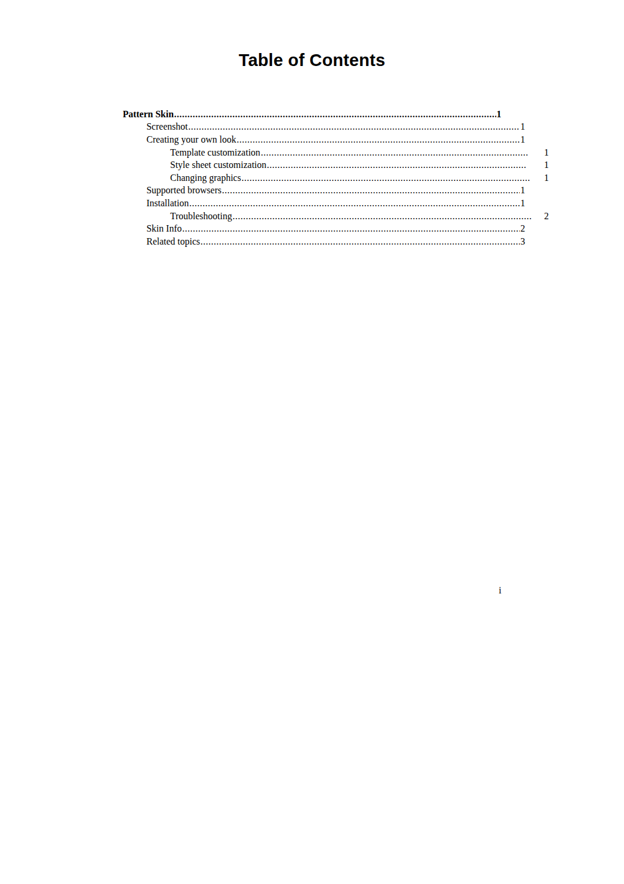Table of Contents
Pattern Skin .................................................................................................................................................. 1
Screenshot ................................................................................................................................. 1
Creating your own look ............................................................................................................. 1
Template customization ..................................................................................................... 1
Style sheet customization .................................................................................................. 1
Changing graphics ............................................................................................................. 1
Supported browsers ..................................................................................................................... 1
Installation ................................................................................................................................. 1
Troubleshooting ................................................................................................................. 2
Skin Info ..................................................................................................................................... 2
Related topics ............................................................................................................................. 3
i